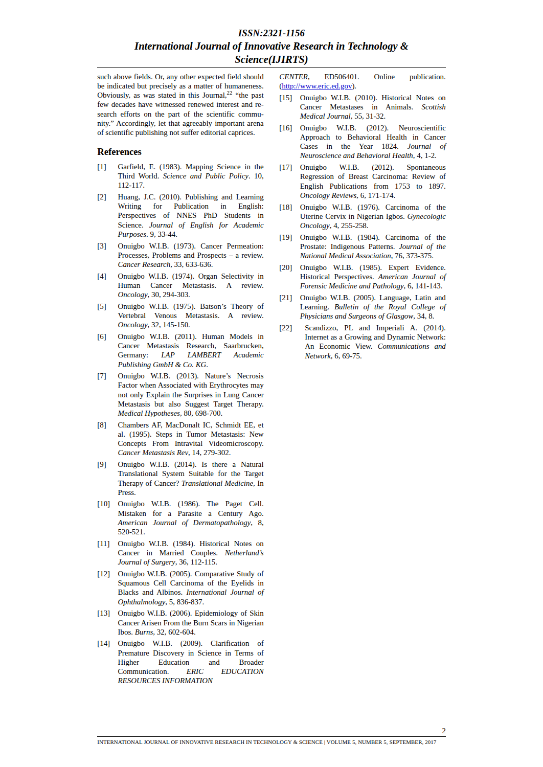ISSN:2321-1156
International Journal of Innovative Research in Technology & Science(IJIRTS)
such above fields. Or, any other expected field should be indicated but precisely as a matter of humaneness. Obviously, as was stated in this Journal,22 “the past few decades have witnessed renewed interest and research efforts on the part of the scientific community.” Accordingly, let that agreeably important arena of scientific publishing not suffer editorial caprices.
References
Garfield, E. (1983). Mapping Science in the Third World. Science and Public Policy. 10, 112-117.
Huang, J.C. (2010). Publishing and Learning Writing for Publication in English: Perspectives of NNES PhD Students in Science. Journal of English for Academic Purposes. 9, 33-44.
Onuigbo W.I.B. (1973). Cancer Permeation: Processes, Problems and Prospects – a review. Cancer Research, 33, 633-636.
Onuigbo W.I.B. (1974). Organ Selectivity in Human Cancer Metastasis. A review. Oncology, 30, 294-303.
Onuigbo W.I.B. (1975). Batson’s Theory of Vertebral Venous Metastasis. A review. Oncology, 32, 145-150.
Onuigbo W.I.B. (2011). Human Models in Cancer Metastasis Research, Saarbrucken, Germany: LAP LAMBERT Academic Publishing GmbH & Co. KG.
Onuigbo W.I.B. (2013). Nature’s Necrosis Factor when Associated with Erythrocytes may not only Explain the Surprises in Lung Cancer Metastasis but also Suggest Target Therapy. Medical Hypotheses, 80, 698-700.
Chambers AF, MacDonalt IC, Schmidt EE, et al. (1995). Steps in Tumor Metastasis: New Concepts From Intravital Videomicroscopy. Cancer Metastasis Rev, 14, 279-302.
Onuigbo W.I.B. (2014). Is there a Natural Translational System Suitable for the Target Therapy of Cancer? Translational Medicine, In Press.
Onuigbo W.I.B. (1986). The Paget Cell. Mistaken for a Parasite a Century Ago. American Journal of Dermatopathology, 8, 520-521.
Onuigbo W.I.B. (1984). Historical Notes on Cancer in Married Couples. Netherland’s Journal of Surgery, 36, 112-115.
Onuigbo W.I.B. (2005). Comparative Study of Squamous Cell Carcinoma of the Eyelids in Blacks and Albinos. International Journal of Ophthalmology, 5, 836-837.
Onuigbo W.I.B. (2006). Epidemiology of Skin Cancer Arisen From the Burn Scars in Nigerian Ibos. Burns, 32, 602-604.
Onuigbo W.I.B. (2009). Clarification of Premature Discovery in Science in Terms of Higher Education and Broader Communication. ERIC EDUCATION RESOURCES INFORMATION
CENTER, ED506401. Online publication. (http://www.eric.ed.gov).
Onuigbo W.I.B. (2010). Historical Notes on Cancer Metastases in Animals. Scottish Medical Journal, 55, 31-32.
Onuigbo W.I.B. (2012). Neuroscientific Approach to Behavioral Health in Cancer Cases in the Year 1824. Journal of Neuroscience and Behavioral Health, 4, 1-2.
Onuigbo W.I.B. (2012). Spontaneous Regression of Breast Carcinoma: Review of English Publications from 1753 to 1897. Oncology Reviews, 6, 171-174.
Onuigbo W.I.B. (1976). Carcinoma of the Uterine Cervix in Nigerian Igbos. Gynecologic Oncology, 4, 255-258.
Onuigbo W.I.B. (1984). Carcinoma of the Prostate: Indigenous Patterns. Journal of the National Medical Association, 76, 373-375.
Onuigbo W.I.B. (1985). Expert Evidence. Historical Perspectives. American Journal of Forensic Medicine and Pathology, 6, 141-143.
Onuigbo W.I.B. (2005). Language, Latin and Learning. Bulletin of the Royal College of Physicians and Surgeons of Glasgow, 34, 8.
Scandizzo, PL and Imperiali A. (2014). Internet as a Growing and Dynamic Network: An Economic View. Communications and Network, 6, 69-75.
2
INTERNATIONAL JOURNAL OF INNOVATIVE RESEARCH IN TECHNOLOGY & SCIENCE | VOLUME 5, NUMBER 5, SEPTEMBER, 2017